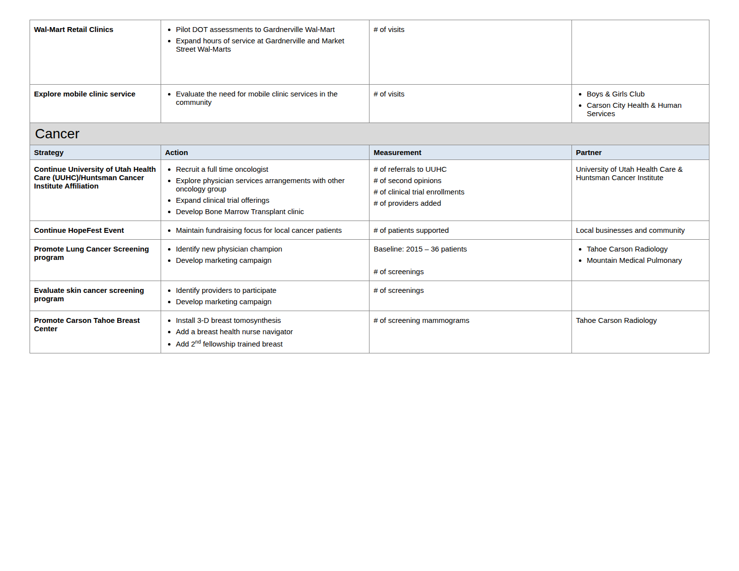| Wal-Mart Retail Clinics | Pilot DOT assessments to Gardnerville Wal-Mart Expand hours of service at Gardnerville and Market Street Wal-Marts | # of visits | |
| Explore mobile clinic service | Evaluate the need for mobile clinic services in the community | # of visits | Boys & Girls Club Carson City Health & Human Services |
| Cancer |
| Strategy | Action | Measurement | Partner |
| Continue University of Utah Health Care (UUHC)/Huntsman Cancer Institute Affiliation | Recruit a full time oncologist Explore physician services arrangements with other oncology group Expand clinical trial offerings Develop Bone Marrow Transplant clinic | # of referrals to UUHC # of second opinions # of clinical trial enrollments # of providers added | University of Utah Health Care & Huntsman Cancer Institute |
| Continue HopeFest Event | Maintain fundraising focus for local cancer patients | # of patients supported | Local businesses and community |
| Promote Lung Cancer Screening program | Identify new physician champion Develop marketing campaign | Baseline: 2015 – 36 patients # of screenings | Tahoe Carson Radiology Mountain Medical Pulmonary |
| Evaluate skin cancer screening program | Identify providers to participate Develop marketing campaign | # of screenings | |
| Promote Carson Tahoe Breast Center | Install 3-D breast tomosynthesis Add a breast health nurse navigator Add 2 nd fellowship trained breast | # of screening mammograms | Tahoe Carson Radiology |